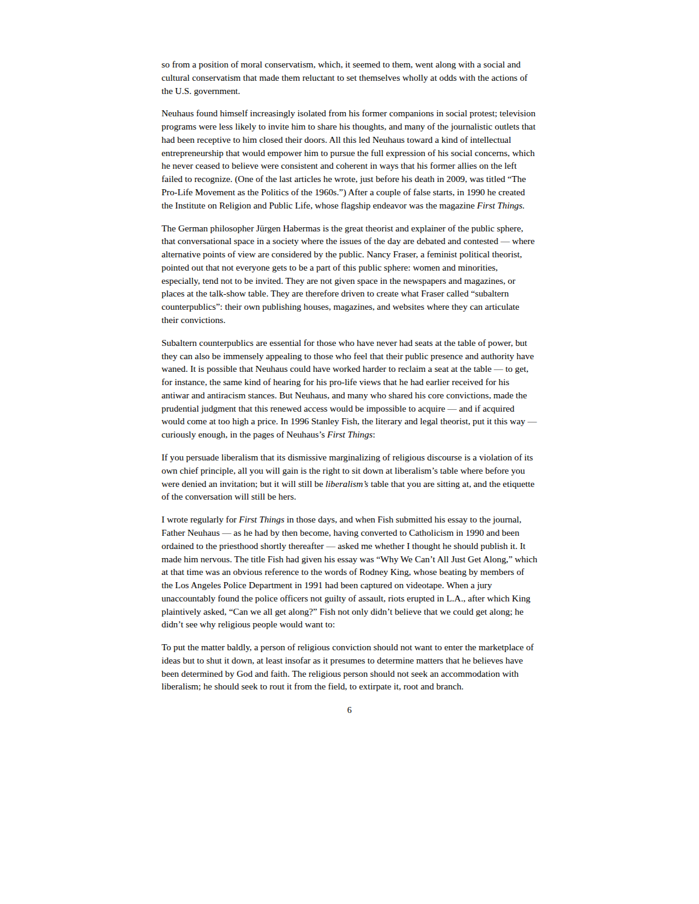so from a position of moral conservatism, which, it seemed to them, went along with a social and cultural conservatism that made them reluctant to set themselves wholly at odds with the actions of the U.S. government.
Neuhaus found himself increasingly isolated from his former companions in social protest; television programs were less likely to invite him to share his thoughts, and many of the journalistic outlets that had been receptive to him closed their doors. All this led Neuhaus toward a kind of intellectual entrepreneurship that would empower him to pursue the full expression of his social concerns, which he never ceased to believe were consistent and coherent in ways that his former allies on the left failed to recognize. (One of the last articles he wrote, just before his death in 2009, was titled “The Pro-Life Movement as the Politics of the 1960s.”) After a couple of false starts, in 1990 he created the Institute on Religion and Public Life, whose flagship endeavor was the magazine First Things.
The German philosopher Jürgen Habermas is the great theorist and explainer of the public sphere, that conversational space in a society where the issues of the day are debated and contested — where alternative points of view are considered by the public. Nancy Fraser, a feminist political theorist, pointed out that not everyone gets to be a part of this public sphere: women and minorities, especially, tend not to be invited. They are not given space in the newspapers and magazines, or places at the talk-show table. They are therefore driven to create what Fraser called “subaltern counterpublics”: their own publishing houses, magazines, and websites where they can articulate their convictions.
Subaltern counterpublics are essential for those who have never had seats at the table of power, but they can also be immensely appealing to those who feel that their public presence and authority have waned. It is possible that Neuhaus could have worked harder to reclaim a seat at the table — to get, for instance, the same kind of hearing for his pro-life views that he had earlier received for his antiwar and antiracism stances. But Neuhaus, and many who shared his core convictions, made the prudential judgment that this renewed access would be impossible to acquire — and if acquired would come at too high a price. In 1996 Stanley Fish, the literary and legal theorist, put it this way — curiously enough, in the pages of Neuhaus’s First Things:
If you persuade liberalism that its dismissive marginalizing of religious discourse is a violation of its own chief principle, all you will gain is the right to sit down at liberalism’s table where before you were denied an invitation; but it will still be liberalism’s table that you are sitting at, and the etiquette of the conversation will still be hers.
I wrote regularly for First Things in those days, and when Fish submitted his essay to the journal, Father Neuhaus — as he had by then become, having converted to Catholicism in 1990 and been ordained to the priesthood shortly thereafter — asked me whether I thought he should publish it. It made him nervous. The title Fish had given his essay was “Why We Can’t All Just Get Along,” which at that time was an obvious reference to the words of Rodney King, whose beating by members of the Los Angeles Police Department in 1991 had been captured on videotape. When a jury unaccountably found the police officers not guilty of assault, riots erupted in L.A., after which King plaintively asked, “Can we all get along?” Fish not only didn’t believe that we could get along; he didn’t see why religious people would want to:
To put the matter baldly, a person of religious conviction should not want to enter the marketplace of ideas but to shut it down, at least insofar as it presumes to determine matters that he believes have been determined by God and faith. The religious person should not seek an accommodation with liberalism; he should seek to rout it from the field, to extirpate it, root and branch.
6